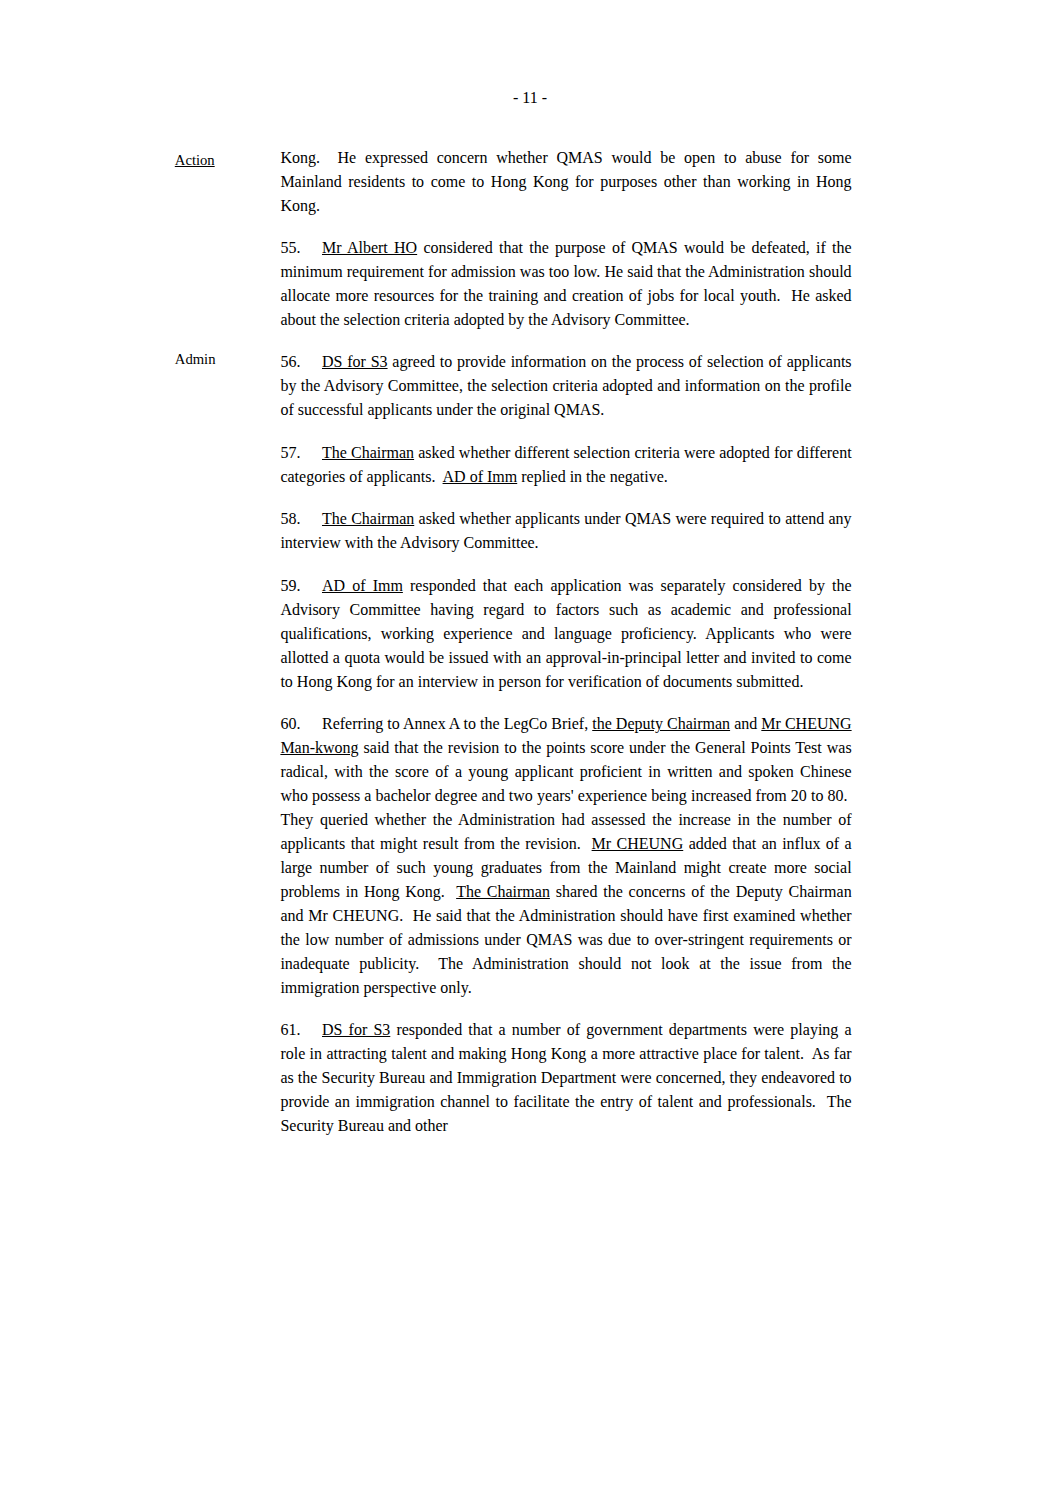- 11 -
Action
Kong. He expressed concern whether QMAS would be open to abuse for some Mainland residents to come to Hong Kong for purposes other than working in Hong Kong.
55. Mr Albert HO considered that the purpose of QMAS would be defeated, if the minimum requirement for admission was too low. He said that the Administration should allocate more resources for the training and creation of jobs for local youth. He asked about the selection criteria adopted by the Advisory Committee.
56. DS for S3 agreed to provide information on the process of selection of applicants by the Advisory Committee, the selection criteria adopted and information on the profile of successful applicants under the original QMAS.
57. The Chairman asked whether different selection criteria were adopted for different categories of applicants. AD of Imm replied in the negative.
58. The Chairman asked whether applicants under QMAS were required to attend any interview with the Advisory Committee.
59. AD of Imm responded that each application was separately considered by the Advisory Committee having regard to factors such as academic and professional qualifications, working experience and language proficiency. Applicants who were allotted a quota would be issued with an approval-in-principal letter and invited to come to Hong Kong for an interview in person for verification of documents submitted.
60. Referring to Annex A to the LegCo Brief, the Deputy Chairman and Mr CHEUNG Man-kwong said that the revision to the points score under the General Points Test was radical, with the score of a young applicant proficient in written and spoken Chinese who possess a bachelor degree and two years' experience being increased from 20 to 80. They queried whether the Administration had assessed the increase in the number of applicants that might result from the revision. Mr CHEUNG added that an influx of a large number of such young graduates from the Mainland might create more social problems in Hong Kong. The Chairman shared the concerns of the Deputy Chairman and Mr CHEUNG. He said that the Administration should have first examined whether the low number of admissions under QMAS was due to over-stringent requirements or inadequate publicity. The Administration should not look at the issue from the immigration perspective only.
61. DS for S3 responded that a number of government departments were playing a role in attracting talent and making Hong Kong a more attractive place for talent. As far as the Security Bureau and Immigration Department were concerned, they endeavored to provide an immigration channel to facilitate the entry of talent and professionals. The Security Bureau and other
Admin